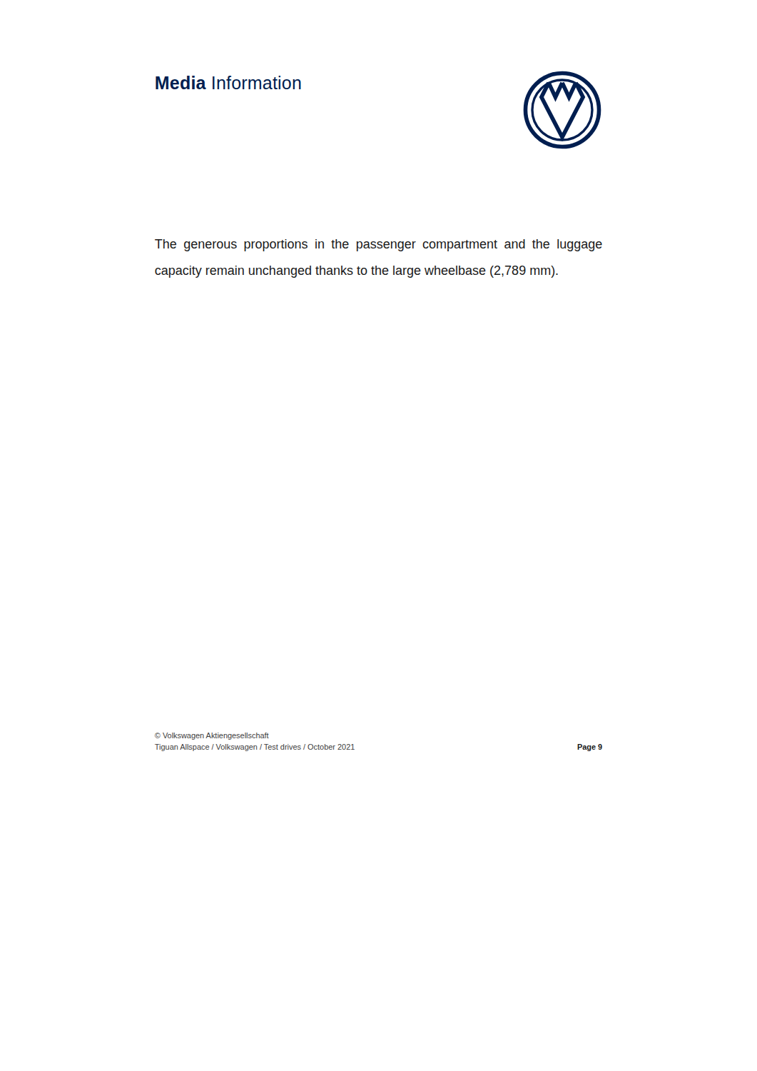Media Information
The generous proportions in the passenger compartment and the luggage capacity remain unchanged thanks to the large wheelbase (2,789 mm).
© Volkswagen Aktiengesellschaft
Tiguan Allspace / Volkswagen / Test drives / October 2021
Page 9